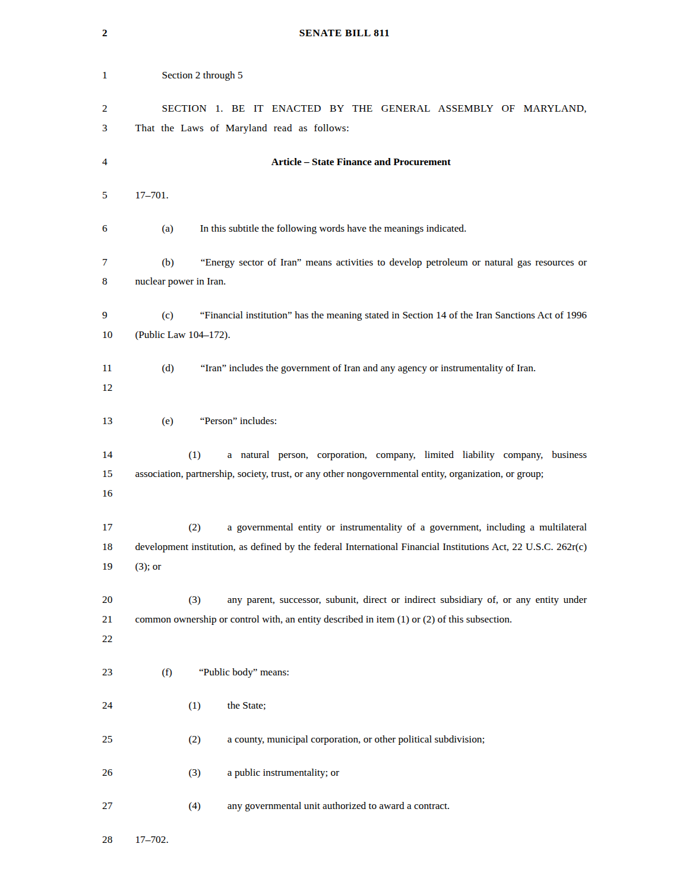2
SENATE BILL 811
1
Section 2 through 5
2
3
SECTION 1. BE IT ENACTED BY THE GENERAL ASSEMBLY OF MARYLAND, That the Laws of Maryland read as follows:
4
Article – State Finance and Procurement
5
17–701.
6
(a) In this subtitle the following words have the meanings indicated.
7
8
(b) “Energy sector of Iran” means activities to develop petroleum or natural gas resources or nuclear power in Iran.
9
10
(c) “Financial institution” has the meaning stated in Section 14 of the Iran Sanctions Act of 1996 (Public Law 104–172).
11
12
(d) “Iran” includes the government of Iran and any agency or instrumentality of Iran.
13
(e) “Person” includes:
14
15
16
(1) a natural person, corporation, company, limited liability company, business association, partnership, society, trust, or any other nongovernmental entity, organization, or group;
17
18
19
(2) a governmental entity or instrumentality of a government, including a multilateral development institution, as defined by the federal International Financial Institutions Act, 22 U.S.C. 262r(c)(3); or
20
21
22
(3) any parent, successor, subunit, direct or indirect subsidiary of, or any entity under common ownership or control with, an entity described in item (1) or (2) of this subsection.
23
(f) “Public body” means:
24
(1) the State;
25
(2) a county, municipal corporation, or other political subdivision;
26
(3) a public instrumentality; or
27
(4) any governmental unit authorized to award a contract.
28
17–702.